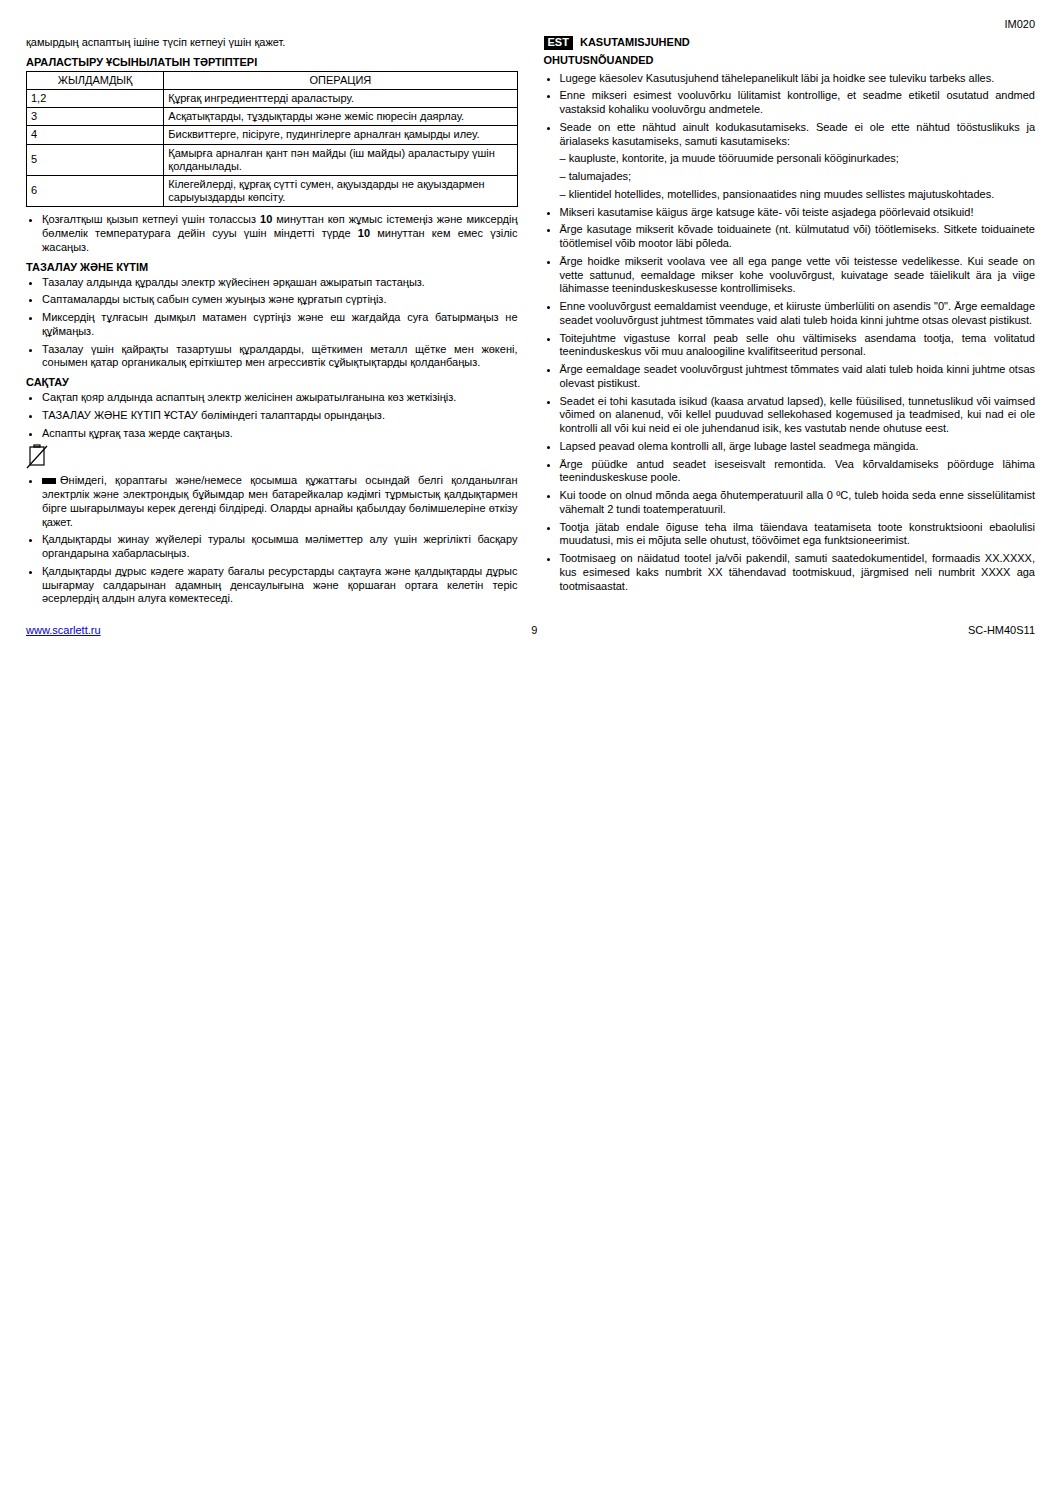IM020
қамырдың аспаптың ішіне түсіп кетпеуі үшін қажет.
АРАЛАСТЫРУ ҰСЫНЫЛАТЫН ТӘРТІПТЕРІ
| ЖЫЛДАМДЫҚ | ОПЕРАЦИЯ |
| --- | --- |
| 1,2 | Құрғақ ингредиенттерді араластыру. |
| 3 | Асқатықтарды, тұздықтарды және жеміс пюресін даярлау. |
| 4 | Бисквиттерге, пісіруге, пудингілерге арналған қамырды илеу. |
| 5 | Қамырға арналған қант пән майды (іш майды) араластыру үшін қолданылады. |
| 6 | Кілегейлерді, құрғақ сүтті сумен, ақуыздарды не ақуыздармен сарыуыздарды көпсіту. |
Қозғалтқыш қызып кетпеуі үшін толассыз 10 минуттан көп жұмыс істемеңіз және миксердің бөлмелік температураға дейін сууы үшін міндетті түрде 10 минуттан кем емес үзіліс жасаңыз.
ТАЗАЛАУ ЖӘНЕ КҮТІМ
Тазалау алдында құралды электр жүйесінен әрқашан ажыратып тастаңыз.
Саптамаларды ыстық сабын сумен жуыңыз және құрғатып сүртіңіз.
Миксердің тұлғасын дымқыл матамен сүртіңіз және еш жағдайда суға батырмаңыз не құймаңыз.
Тазалау үшін қайрақты тазартушы құралдарды, щёткимен металл щётке мен жөкені, сонымен қатар органикалық еріткіштер мен агрессивтік сұйықтықтарды қолданбаңыз.
САҚТАУ
Сақтап қояр алдында аспаптың электр желісінен ажыратылғанына көз жеткізіңіз.
ТАЗАЛАУ ЖӘНЕ КҮТІП ҰСТАУ бөліміндегі талаптарды орындаңыз.
Аспапты құрғақ таза жерде сақтаңыз.
Өнімдегі, қораптағы және/немесе қосымша құжаттағы осындай белгі қолданылған электрлік және электрондық бұйымдар мен батарейкалар кәдімгі тұрмыстық қалдықтармен бірге шығарылмауы керек дегенді білдіреді. Оларды арнайы қабылдау бөлімшелеріне өткізу қажет.
Қалдықтарды жинау жүйелері туралы қосымша мәліметтер алу үшін жергілікті басқару органдарына хабарласыңыз.
Қалдықтарды дұрыс кәдеге жарату бағалы ресурстарды сақтауға және қалдықтарды дұрыс шығармау салдарынан адамның денсаулығына және қоршаған ортаға келетін теріс әсерлердің алдын алуға көмектеседі.
EST KASUTAMISJUHEND
OHUTUSNÕUANDED
Lugege käesolev Kasutusjuhend tähelepanelikult läbi ja hoidke see tuleviku tarbeks alles.
Enne mikseri esimest vooluvõrku lülitamist kontrollige, et seadme etiketil osutatud andmed vastaksid kohaliku vooluvõrgu andmetele.
Seade on ette nähtud ainult kodukasutamiseks. Seade ei ole ette nähtud tööstuslikuks ja ärialaseks kasutamiseks, samuti kasutamiseks:
kaupluste, kontorite, ja muude tööruumide personali kööginurkades;
talumajades;
klientidel hotellides, motellides, pansionaatides ning muudes sellistes majutuskohtades.
Mikseri kasutamise käigus ärge katsuge käte- või teiste asjadega pöörlevaid otsikuid!
Ärge kasutage mikserit kõvade toiduainete (nt. külmutatud või) töötlemiseks. Sitkete toiduainete töötlemisel võib mootor läbi põleda.
Ärge hoidke mikserit voolava vee all ega pange vette või teistesse vedelikesse. Kui seade on vette sattunud, eemaldage mikser kohe vooluvõrgust, kuivatage seade täielikult ära ja viige lähimasse teeninduskeskusesse kontrollimiseks.
Enne vooluvõrgust eemaldamist veenduge, et kiiruste ümberlüliti on asendis "0". Ärge eemaldage seadet vooluvõrgust juhtmest tõmmates vaid alati tuleb hoida kinni juhtme otsas olevast pistikust.
Toitejuhtme vigastuse korral peab selle ohu vältimiseks asendama tootja, tema volitatud teeninduskeskus või muu analoogiline kvalifitseeritud personal.
Ärge eemaldage seadet vooluvõrgust juhtmest tõmmates vaid alati tuleb hoida kinni juhtme otsas olevast pistikust.
Seadet ei tohi kasutada isikud (kaasa arvatud lapsed), kelle füüsilised, tunnetuslikud või vaimsed võimed on alanenud, või kellel puuduvad sellekohased kogemused ja teadmised, kui nad ei ole kontrolli all või kui neid ei ole juhendanud isik, kes vastutab nende ohutuse eest.
Lapsed peavad olema kontrolli all, ärge lubage lastel seadmega mängida.
Ärge püüdke antud seadet iseseisvalt remontida. Vea kõrvaldamiseks pöörduge lähima teeninduskeskuse poole.
Kui toode on olnud mõnda aega õhutemperatuuril alla 0 ºC, tuleb hoida seda enne sisselülitamist vähemalt 2 tundi toatemperatuuril.
Tootja jätab endale õiguse teha ilma täiendava teatamiseta toote konstruktsiooni ebaolulisi muudatusi, mis ei mõjuta selle ohutust, töövõimet ega funktsioneerimist.
Tootmisaeg on näidatud tootel ja/või pakendil, samuti saatedokumentidel, formaadis XX.XXXX, kus esimesed kaks numbrit XX tähendavad tootmiskuud, järgmised neli numbrit XXXX aga tootmisaastat.
www.scarlett.ru 9 SC-HM40S11